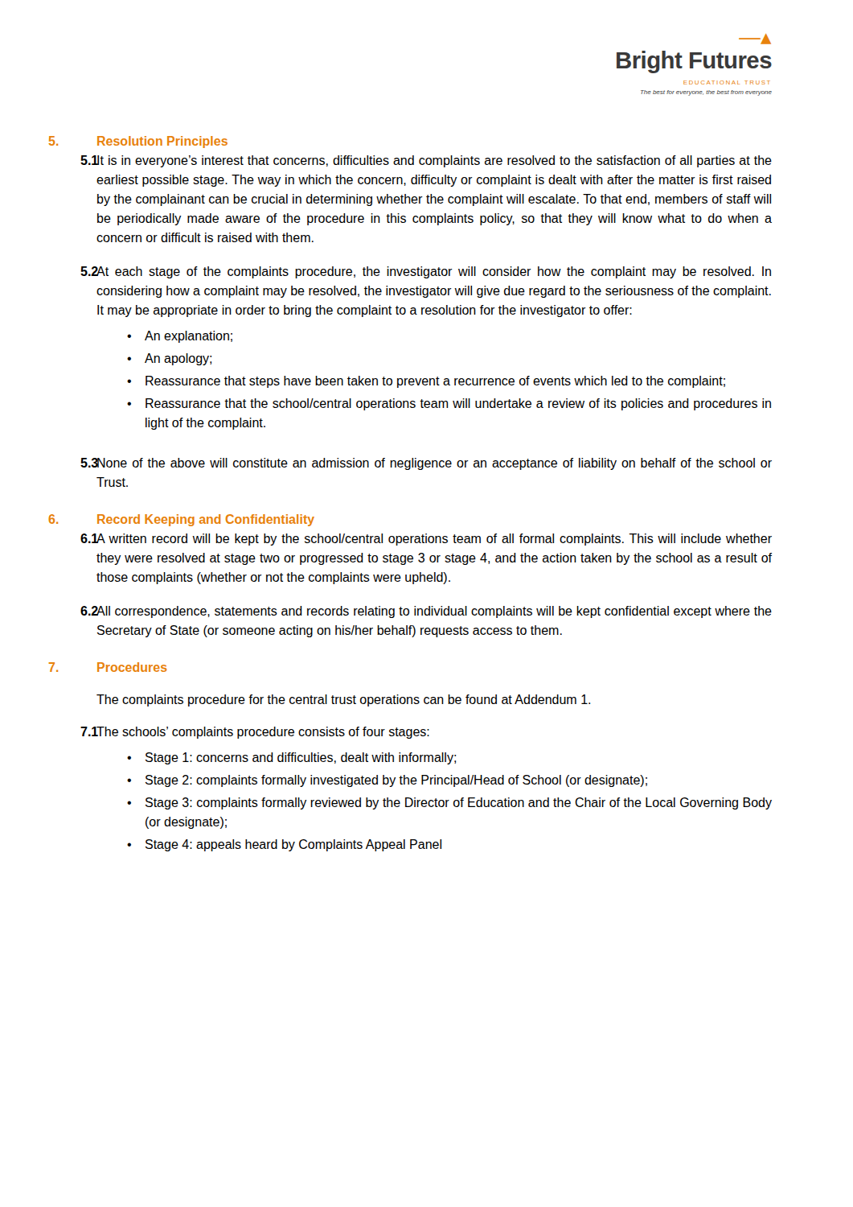—▴
Bright Futures
EDUCATIONAL TRUST
The best for everyone, the best from everyone
5.
Resolution Principles
5.1
It is in everyone’s interest that concerns, difficulties and complaints are resolved to the satisfaction of all parties at the earliest possible stage. The way in which the concern, difficulty or complaint is dealt with after the matter is first raised by the complainant can be crucial in determining whether the complaint will escalate. To that end, members of staff will be periodically made aware of the procedure in this complaints policy, so that they will know what to do when a concern or difficult is raised with them.
5.2
At each stage of the complaints procedure, the investigator will consider how the complaint may be resolved. In considering how a complaint may be resolved, the investigator will give due regard to the seriousness of the complaint. It may be appropriate in order to bring the complaint to a resolution for the investigator to offer:
An explanation;
An apology;
Reassurance that steps have been taken to prevent a recurrence of events which led to the complaint;
Reassurance that the school/central operations team will undertake a review of its policies and procedures in light of the complaint.
5.3
None of the above will constitute an admission of negligence or an acceptance of liability on behalf of the school or Trust.
6.
Record Keeping and Confidentiality
6.1
A written record will be kept by the school/central operations team of all formal complaints. This will include whether they were resolved at stage two or progressed to stage 3 or stage 4, and the action taken by the school as a result of those complaints (whether or not the complaints were upheld).
6.2
All correspondence, statements and records relating to individual complaints will be kept confidential except where the Secretary of State (or someone acting on his/her behalf) requests access to them.
7.
Procedures
The complaints procedure for the central trust operations can be found at Addendum 1.
7.1
The schools’ complaints procedure consists of four stages:
Stage 1: concerns and difficulties, dealt with informally;
Stage 2: complaints formally investigated by the Principal/Head of School (or designate);
Stage 3: complaints formally reviewed by the Director of Education and the Chair of the Local Governing Body (or designate);
Stage 4: appeals heard by Complaints Appeal Panel